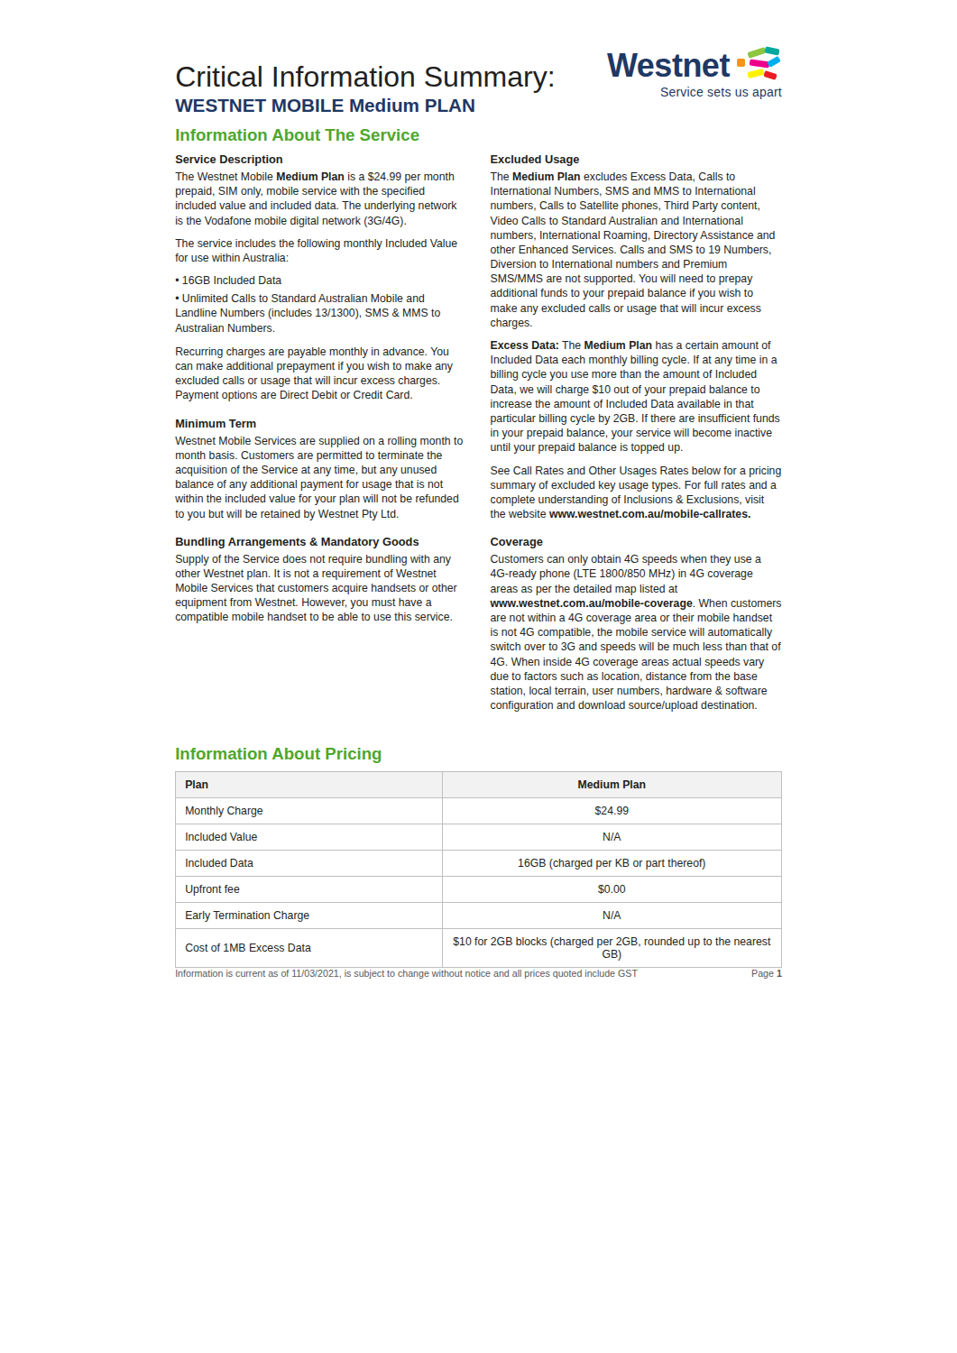Westnet
Service sets us apart
Critical Information Summary:
WESTNET MOBILE Medium PLAN
Information About The Service
Service Description
The Westnet Mobile Medium Plan is a $24.99 per month prepaid, SIM only, mobile service with the specified included value and included data. The underlying network is the Vodafone mobile digital network (3G/4G).
The service includes the following monthly Included Value for use within Australia:
• 16GB Included Data
• Unlimited Calls to Standard Australian Mobile and Landline Numbers (includes 13/1300), SMS & MMS to Australian Numbers.
Recurring charges are payable monthly in advance. You can make additional prepayment if you wish to make any excluded calls or usage that will incur excess charges. Payment options are Direct Debit or Credit Card.
Minimum Term
Westnet Mobile Services are supplied on a rolling month to month basis. Customers are permitted to terminate the acquisition of the Service at any time, but any unused balance of any additional payment for usage that is not within the included value for your plan will not be refunded to you but will be retained by Westnet Pty Ltd.
Bundling Arrangements & Mandatory Goods
Supply of the Service does not require bundling with any other Westnet plan. It is not a requirement of Westnet Mobile Services that customers acquire handsets or other equipment from Westnet. However, you must have a compatible mobile handset to be able to use this service.
Excluded Usage
The Medium Plan excludes Excess Data, Calls to International Numbers, SMS and MMS to International numbers, Calls to Satellite phones, Third Party content, Video Calls to Standard Australian and International numbers, International Roaming, Directory Assistance and other Enhanced Services. Calls and SMS to 19 Numbers, Diversion to International numbers and Premium SMS/MMS are not supported. You will need to prepay additional funds to your prepaid balance if you wish to make any excluded calls or usage that will incur excess charges.
Excess Data: The Medium Plan has a certain amount of Included Data each monthly billing cycle. If at any time in a billing cycle you use more than the amount of Included Data, we will charge $10 out of your prepaid balance to increase the amount of Included Data available in that particular billing cycle by 2GB. If there are insufficient funds in your prepaid balance, your service will become inactive until your prepaid balance is topped up.
See Call Rates and Other Usages Rates below for a pricing summary of excluded key usage types. For full rates and a complete understanding of Inclusions & Exclusions, visit the website www.westnet.com.au/mobile-callrates.
Coverage
Customers can only obtain 4G speeds when they use a 4G-ready phone (LTE 1800/850 MHz) in 4G coverage areas as per the detailed map listed at www.westnet.com.au/mobile-coverage. When customers are not within a 4G coverage area or their mobile handset is not 4G compatible, the mobile service will automatically switch over to 3G and speeds will be much less than that of 4G. When inside 4G coverage areas actual speeds vary due to factors such as location, distance from the base station, local terrain, user numbers, hardware & software configuration and download source/upload destination.
Information About Pricing
| Plan | Medium Plan |
| --- | --- |
| Monthly Charge | $24.99 |
| Included Value | N/A |
| Included Data | 16GB (charged per KB or part thereof) |
| Upfront fee | $0.00 |
| Early Termination Charge | N/A |
| Cost of 1MB Excess Data | $10 for 2GB blocks (charged per 2GB, rounded up to the nearest GB) |
Information is current as of 11/03/2021, is subject to change without notice and all prices quoted include GST
Page 1